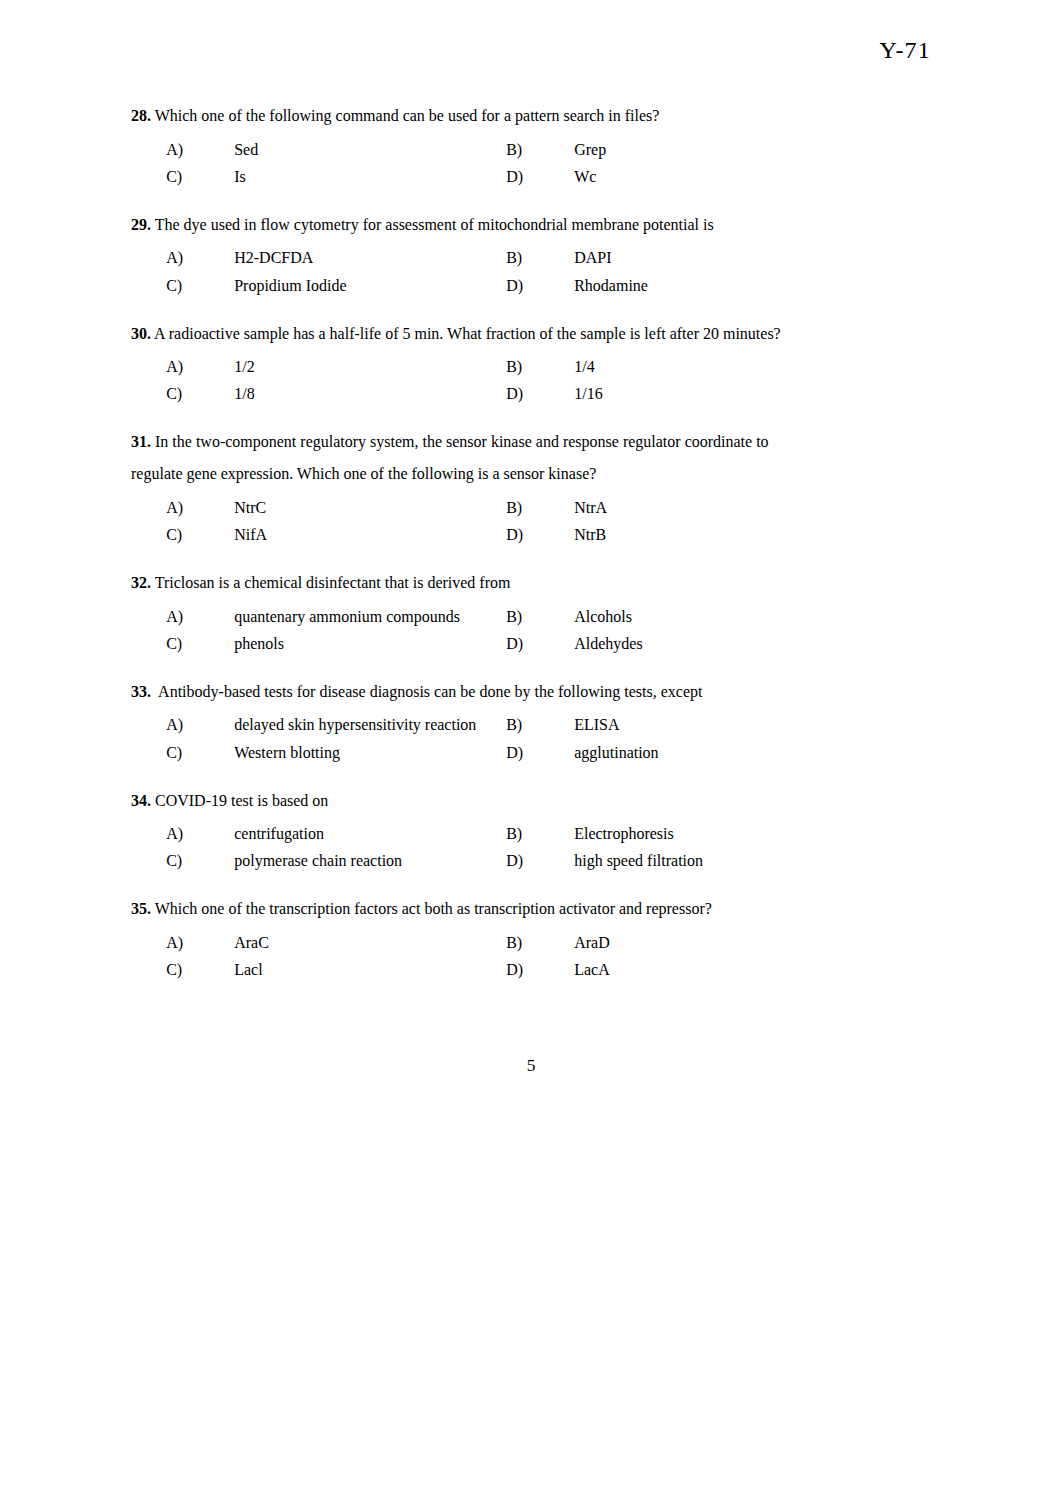Y-71
28. Which one of the following command can be used for a pattern search in files?
| A) | Sed | B) | Grep |
| C) | Is | D) | Wc |
29. The dye used in flow cytometry for assessment of mitochondrial membrane potential is
| A) | H2-DCFDA | B) | DAPI |
| C) | Propidium Iodide | D) | Rhodamine |
30. A radioactive sample has a half-life of 5 min. What fraction of the sample is left after 20 minutes?
| A) | 1/2 | B) | 1/4 |
| C) | 1/8 | D) | 1/16 |
31. In the two-component regulatory system, the sensor kinase and response regulator coordinate to
regulate gene expression. Which one of the following is a sensor kinase?
| A) | NtrC | B) | NtrA |
| C) | NifA | D) | NtrB |
32. Triclosan is a chemical disinfectant that is derived from
| A) | quantenary ammonium compounds | B) | Alcohols |
| C) | phenols | D) | Aldehydes |
33. Antibody-based tests for disease diagnosis can be done by the following tests, except
| A) | delayed skin hypersensitivity reaction | B) | ELISA |
| C) | Western blotting | D) | agglutination |
34. COVID-19 test is based on
| A) | centrifugation | B) | Electrophoresis |
| C) | polymerase chain reaction | D) | high speed filtration |
35. Which one of the transcription factors act both as transcription activator and repressor?
| A) | AraC | B) | AraD |
| C) | Lacl | D) | LacA |
5